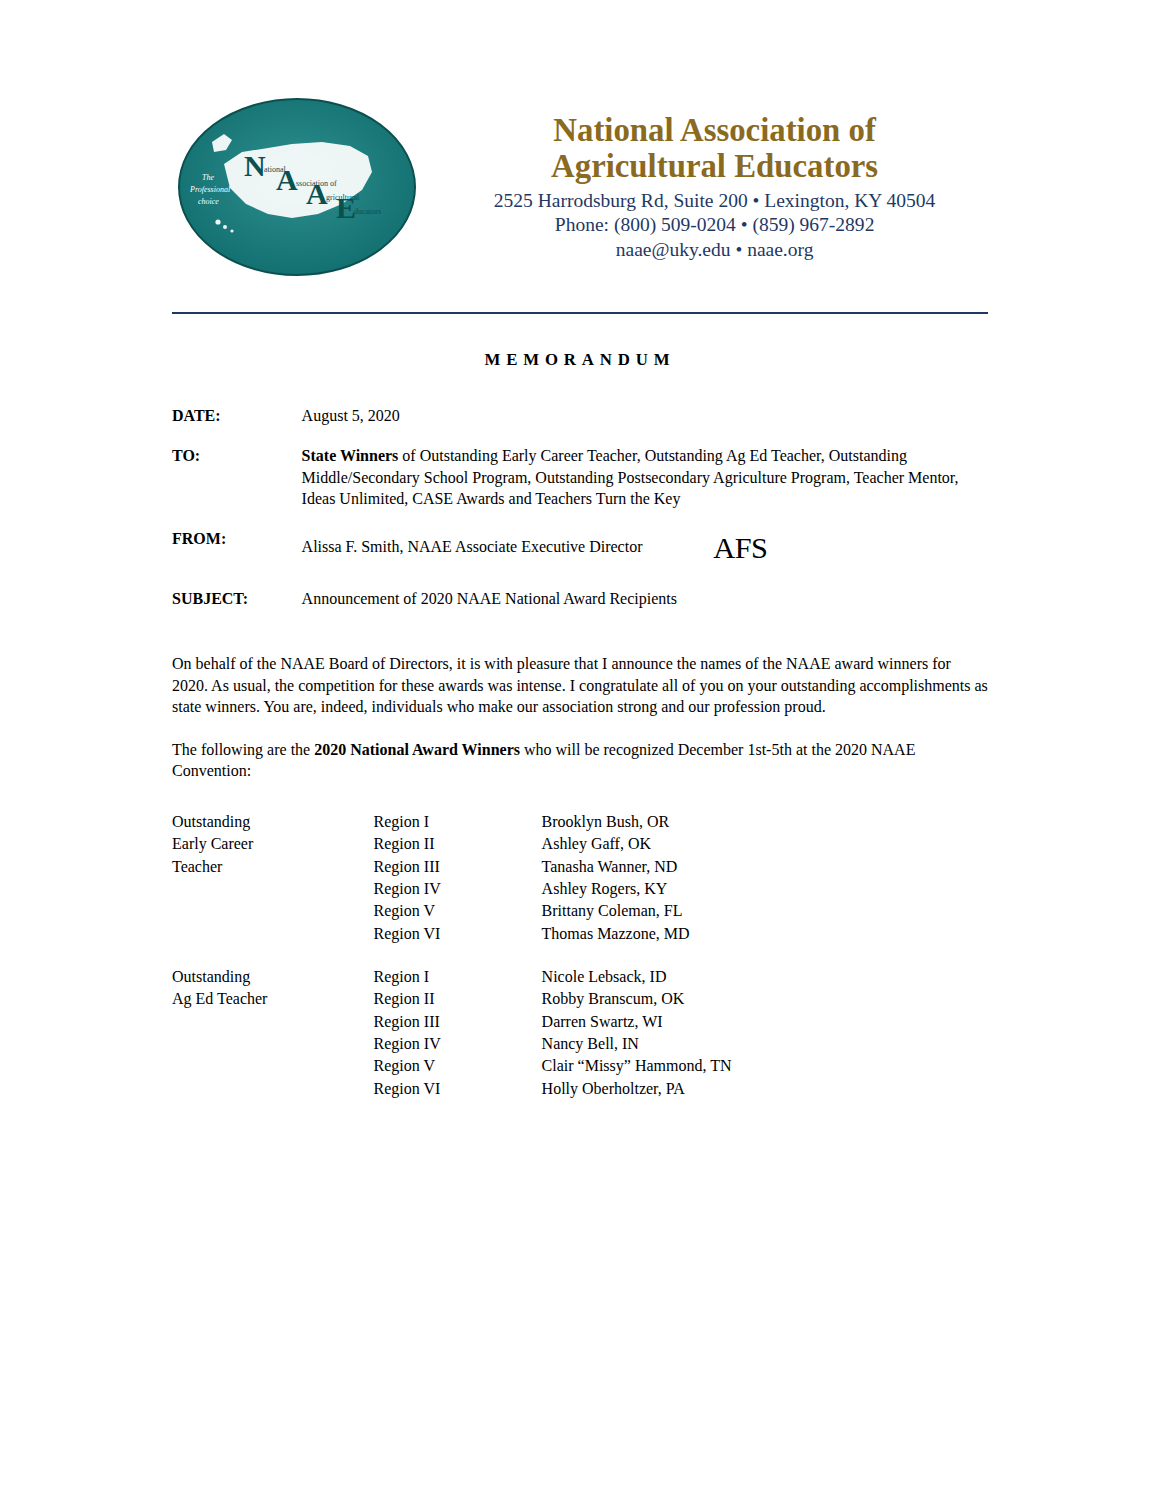N A A E ational ssociation of gricultural ducators The Professional choice
National Association of
Agricultural Educators
2525 Harrodsburg Rd, Suite 200 • Lexington, KY 40504
Phone: (800) 509-0204 • (859) 967-2892
naae@uky.edu • naae.org
MEMORANDUM
| DATE: | August 5, 2020 |
| TO: | State Winners of Outstanding Early Career Teacher, Outstanding Ag Ed Teacher, Outstanding Middle/Secondary School Program, Outstanding Postsecondary Agriculture Program, Teacher Mentor, Ideas Unlimited, CASE Awards and Teachers Turn the Key |
| FROM: | Alissa F. Smith, NAAE Associate Executive Director AFS |
| SUBJECT: | Announcement of 2020 NAAE National Award Recipients |
On behalf of the NAAE Board of Directors, it is with pleasure that I announce the names of the NAAE award winners for 2020. As usual, the competition for these awards was intense. I congratulate all of you on your outstanding accomplishments as state winners. You are, indeed, individuals who make our association strong and our profession proud.
The following are the 2020 National Award Winners who will be recognized December 1st-5th at the 2020 NAAE Convention:
| Outstanding | Region I | Brooklyn Bush, OR |
| Early Career | Region II | Ashley Gaff, OK |
| Teacher | Region III | Tanasha Wanner, ND |
| | Region IV | Ashley Rogers, KY |
| | Region V | Brittany Coleman, FL |
| | Region VI | Thomas Mazzone, MD |
| Outstanding | Region I | Nicole Lebsack, ID |
| Ag Ed Teacher | Region II | Robby Branscum, OK |
| | Region III | Darren Swartz, WI |
| | Region IV | Nancy Bell, IN |
| | Region V | Clair “Missy” Hammond, TN |
| | Region VI | Holly Oberholtzer, PA |